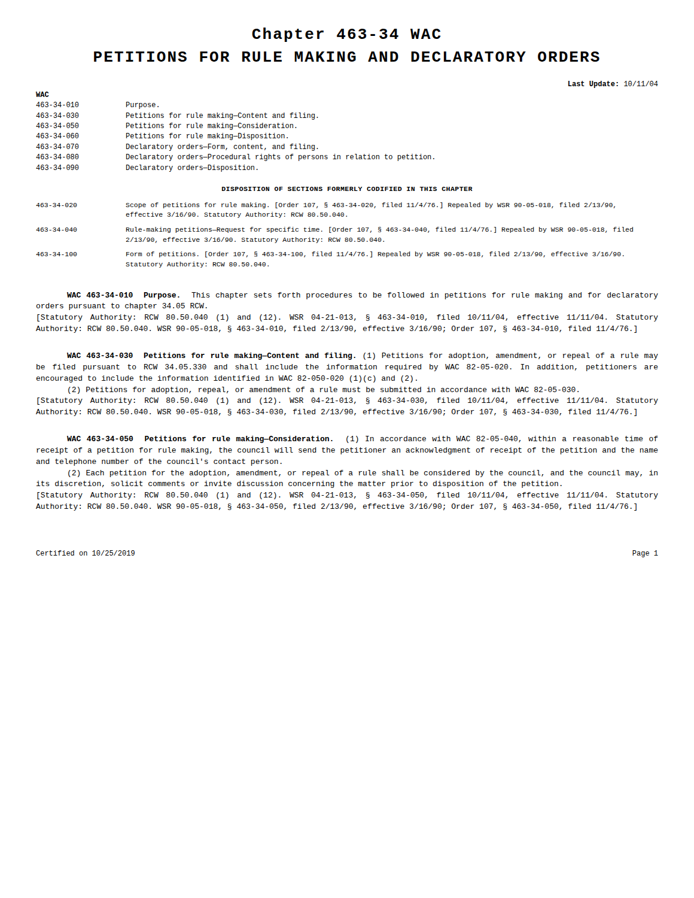Chapter 463-34 WAC PETITIONS FOR RULE MAKING AND DECLARATORY ORDERS
Last Update: 10/11/04
WAC
| 463-34-010 | Purpose. |
| 463-34-030 | Petitions for rule making—Content and filing. |
| 463-34-050 | Petitions for rule making—Consideration. |
| 463-34-060 | Petitions for rule making—Disposition. |
| 463-34-070 | Declaratory orders—Form, content, and filing. |
| 463-34-080 | Declaratory orders—Procedural rights of persons in relation to petition. |
| 463-34-090 | Declaratory orders—Disposition. |
DISPOSITION OF SECTIONS FORMERLY CODIFIED IN THIS CHAPTER
| 463-34-020 | Scope of petitions for rule making. [Order 107, § 463-34-020, filed 11/4/76.] Repealed by WSR 90-05-018, filed 2/13/90, effective 3/16/90. Statutory Authority: RCW 80.50.040. |
| 463-34-040 | Rule-making petitions—Request for specific time. [Order 107, § 463-34-040, filed 11/4/76.] Repealed by WSR 90-05-018, filed 2/13/90, effective 3/16/90. Statutory Authority: RCW 80.50.040. |
| 463-34-100 | Form of petitions. [Order 107, § 463-34-100, filed 11/4/76.] Repealed by WSR 90-05-018, filed 2/13/90, effective 3/16/90. Statutory Authority: RCW 80.50.040. |
WAC 463-34-010 Purpose. This chapter sets forth procedures to be followed in petitions for rule making and for declaratory orders pursuant to chapter 34.05 RCW.
[Statutory Authority: RCW 80.50.040 (1) and (12). WSR 04-21-013, § 463-34-010, filed 10/11/04, effective 11/11/04. Statutory Authority: RCW 80.50.040. WSR 90-05-018, § 463-34-010, filed 2/13/90, effective 3/16/90; Order 107, § 463-34-010, filed 11/4/76.]
WAC 463-34-030 Petitions for rule making—Content and filing. (1) Petitions for adoption, amendment, or repeal of a rule may be filed pursuant to RCW 34.05.330 and shall include the information required by WAC 82-05-020. In addition, petitioners are encouraged to include the information identified in WAC 82-050-020 (1)(c) and (2).
(2) Petitions for adoption, repeal, or amendment of a rule must be submitted in accordance with WAC 82-05-030.
[Statutory Authority: RCW 80.50.040 (1) and (12). WSR 04-21-013, § 463-34-030, filed 10/11/04, effective 11/11/04. Statutory Authority: RCW 80.50.040. WSR 90-05-018, § 463-34-030, filed 2/13/90, effective 3/16/90; Order 107, § 463-34-030, filed 11/4/76.]
WAC 463-34-050 Petitions for rule making—Consideration. (1) In accordance with WAC 82-05-040, within a reasonable time of receipt of a petition for rule making, the council will send the petitioner an acknowledgment of receipt of the petition and the name and telephone number of the council's contact person.
(2) Each petition for the adoption, amendment, or repeal of a rule shall be considered by the council, and the council may, in its discretion, solicit comments or invite discussion concerning the matter prior to disposition of the petition.
[Statutory Authority: RCW 80.50.040 (1) and (12). WSR 04-21-013, § 463-34-050, filed 10/11/04, effective 11/11/04. Statutory Authority: RCW 80.50.040. WSR 90-05-018, § 463-34-050, filed 2/13/90, effective 3/16/90; Order 107, § 463-34-050, filed 11/4/76.]
Certified on 10/25/2019 Page 1